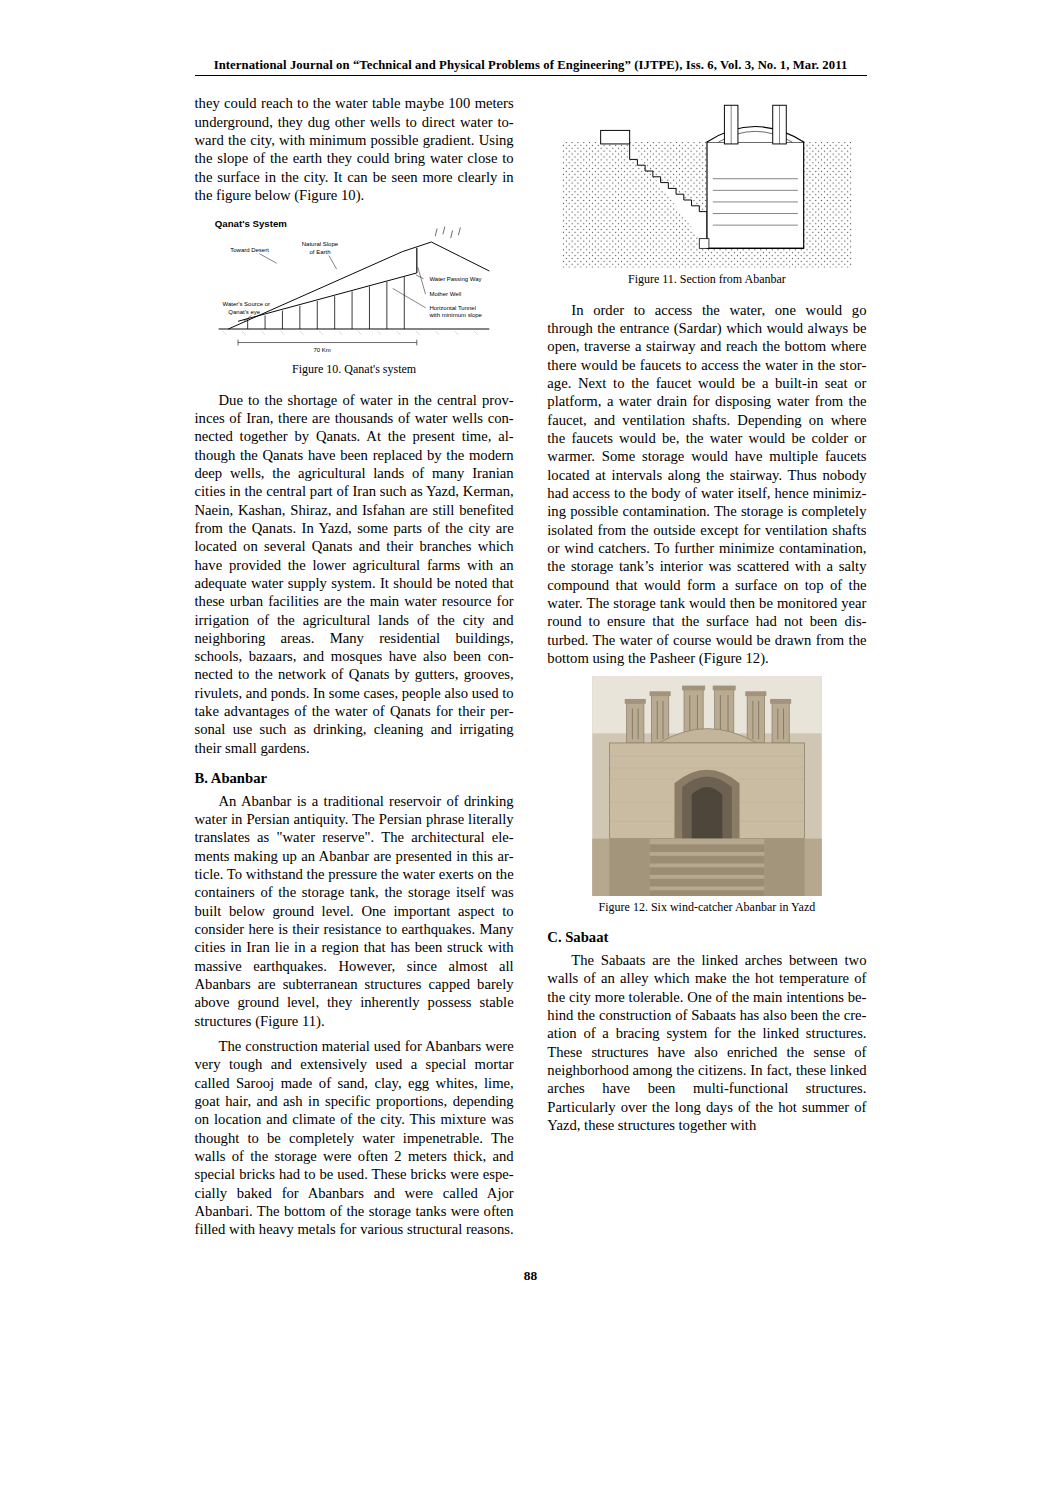International Journal on “Technical and Physical Problems of Engineering” (IJTPE), Iss. 6, Vol. 3, No. 1, Mar. 2011
they could reach to the water table maybe 100 meters underground, they dug other wells to direct water toward the city, with minimum possible gradient. Using the slope of the earth they could bring water close to the surface in the city. It can be seen more clearly in the figure below (Figure 10).
Qanat's System Toward Desert Natural Slope of Earth Water Passing Way Mother Well Horizontal Tunnel with minimum slope Water's Source or Qanat's eye 70 Km
Figure 10. Qanat's system
Due to the shortage of water in the central provinces of Iran, there are thousands of water wells connected together by Qanats. At the present time, although the Qanats have been replaced by the modern deep wells, the agricultural lands of many Iranian cities in the central part of Iran such as Yazd, Kerman, Naein, Kashan, Shiraz, and Isfahan are still benefited from the Qanats. In Yazd, some parts of the city are located on several Qanats and their branches which have provided the lower agricultural farms with an adequate water supply system. It should be noted that these urban facilities are the main water resource for irrigation of the agricultural lands of the city and neighboring areas. Many residential buildings, schools, bazaars, and mosques have also been connected to the network of Qanats by gutters, grooves, rivulets, and ponds. In some cases, people also used to take advantages of the water of Qanats for their personal use such as drinking, cleaning and irrigating their small gardens.
B. Abanbar
An Abanbar is a traditional reservoir of drinking water in Persian antiquity. The Persian phrase literally translates as "water reserve". The architectural elements making up an Abanbar are presented in this article. To withstand the pressure the water exerts on the containers of the storage tank, the storage itself was built below ground level. One important aspect to consider here is their resistance to earthquakes. Many cities in Iran lie in a region that has been struck with massive earthquakes. However, since almost all Abanbars are subterranean structures capped barely above ground level, they inherently possess stable structures (Figure 11).
The construction material used for Abanbars were very tough and extensively used a special mortar called Sarooj made of sand, clay, egg whites, lime, goat hair, and ash in specific proportions, depending on location and climate of the city. This mixture was thought to be completely water impenetrable. The walls of the storage were often 2 meters thick, and special bricks had to be used. These bricks were especially baked for Abanbars and were called Ajor Abanbari. The bottom of the storage tanks were often filled with heavy metals for various structural reasons.
Figure 11. Section from Abanbar
In order to access the water, one would go through the entrance (Sardar) which would always be open, traverse a stairway and reach the bottom where there would be faucets to access the water in the storage. Next to the faucet would be a built-in seat or platform, a water drain for disposing water from the faucet, and ventilation shafts. Depending on where the faucets would be, the water would be colder or warmer. Some storage would have multiple faucets located at intervals along the stairway. Thus nobody had access to the body of water itself, hence minimizing possible contamination. The storage is completely isolated from the outside except for ventilation shafts or wind catchers. To further minimize contamination, the storage tank’s interior was scattered with a salty compound that would form a surface on top of the water. The storage tank would then be monitored year round to ensure that the surface had not been disturbed. The water of course would be drawn from the bottom using the Pasheer (Figure 12).
Figure 12. Six wind-catcher Abanbar in Yazd
C. Sabaat
The Sabaats are the linked arches between two walls of an alley which make the hot temperature of the city more tolerable. One of the main intentions behind the construction of Sabaats has also been the creation of a bracing system for the linked structures. These structures have also enriched the sense of neighborhood among the citizens. In fact, these linked arches have been multi-functional structures. Particularly over the long days of the hot summer of Yazd, these structures together with
88